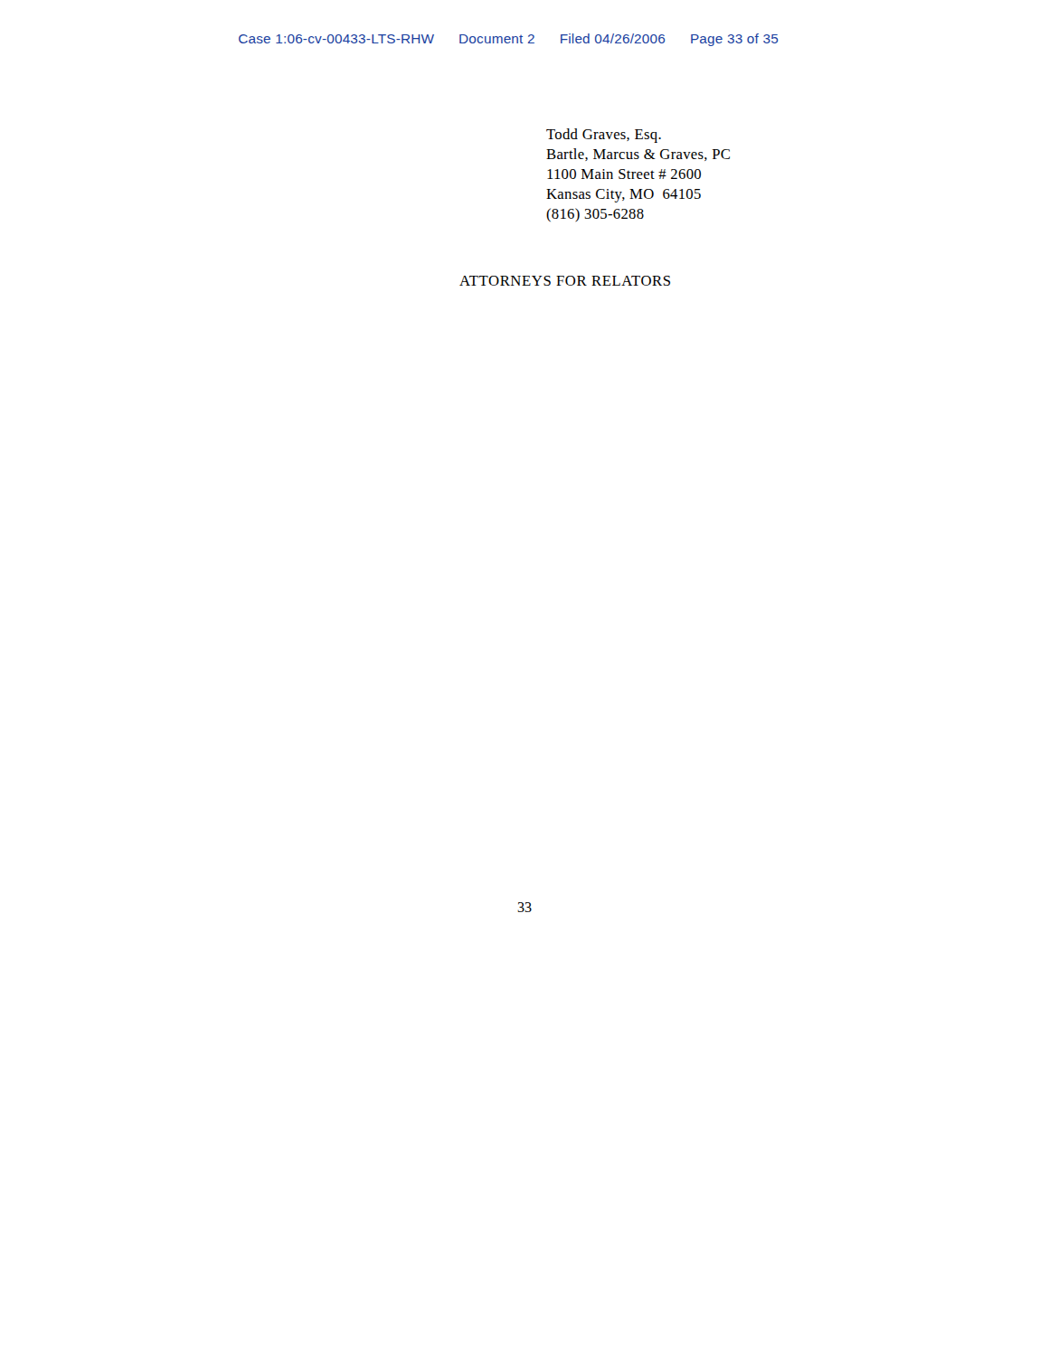Case 1:06-cv-00433-LTS-RHW Document 2 Filed 04/26/2006 Page 33 of 35
Todd Graves, Esq.
Bartle, Marcus & Graves, PC
1100 Main Street # 2600
Kansas City, MO 64105
(816) 305-6288
ATTORNEYS FOR RELATORS
33